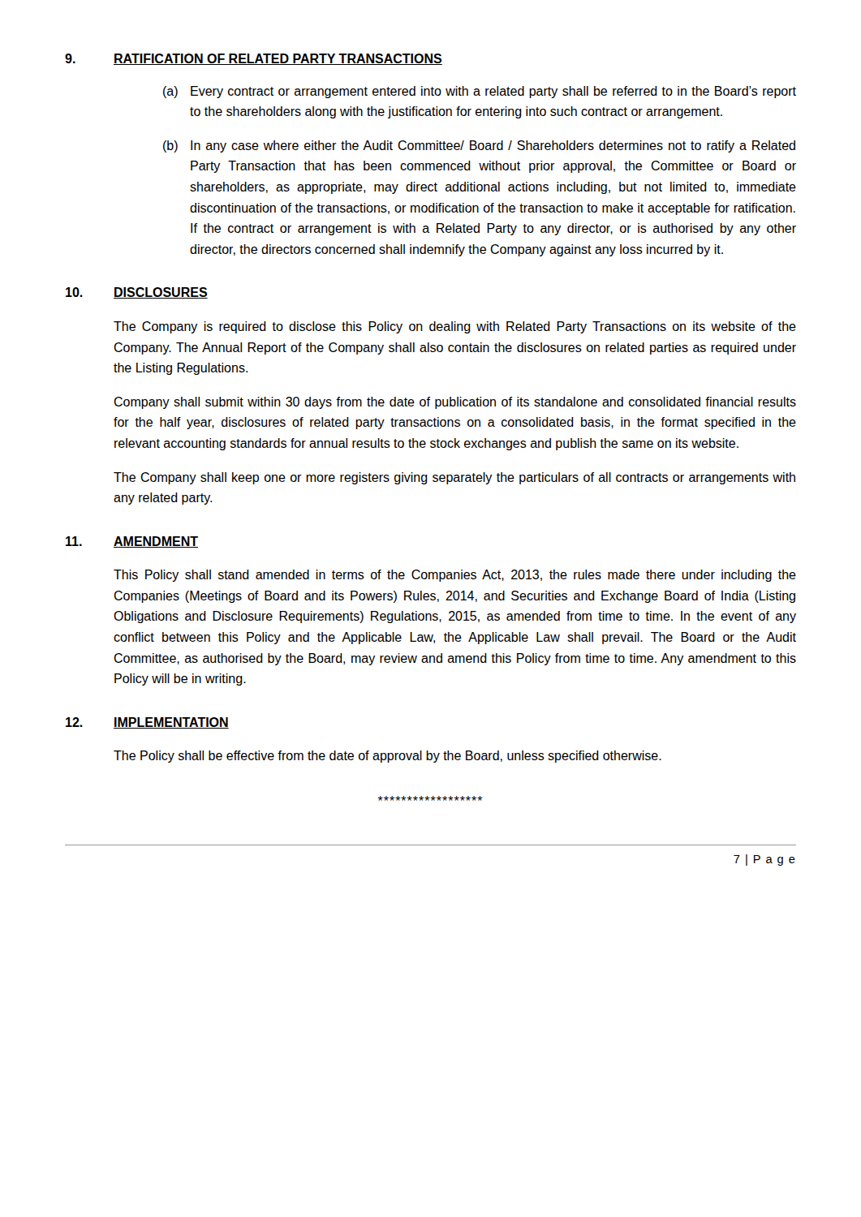9. RATIFICATION OF RELATED PARTY TRANSACTIONS
Every contract or arrangement entered into with a related party shall be referred to in the Board’s report to the shareholders along with the justification for entering into such contract or arrangement.
In any case where either the Audit Committee/ Board / Shareholders determines not to ratify a Related Party Transaction that has been commenced without prior approval, the Committee or Board or shareholders, as appropriate, may direct additional actions including, but not limited to, immediate discontinuation of the transactions, or modification of the transaction to make it acceptable for ratification. If the contract or arrangement is with a Related Party to any director, or is authorised by any other director, the directors concerned shall indemnify the Company against any loss incurred by it.
10. DISCLOSURES
The Company is required to disclose this Policy on dealing with Related Party Transactions on its website of the Company. The Annual Report of the Company shall also contain the disclosures on related parties as required under the Listing Regulations.
Company shall submit within 30 days from the date of publication of its standalone and consolidated financial results for the half year, disclosures of related party transactions on a consolidated basis, in the format specified in the relevant accounting standards for annual results to the stock exchanges and publish the same on its website.
The Company shall keep one or more registers giving separately the particulars of all contracts or arrangements with any related party.
11. AMENDMENT
This Policy shall stand amended in terms of the Companies Act, 2013, the rules made there under including the Companies (Meetings of Board and its Powers) Rules, 2014, and Securities and Exchange Board of India (Listing Obligations and Disclosure Requirements) Regulations, 2015, as amended from time to time. In the event of any conflict between this Policy and the Applicable Law, the Applicable Law shall prevail. The Board or the Audit Committee, as authorised by the Board, may review and amend this Policy from time to time. Any amendment to this Policy will be in writing.
12. IMPLEMENTATION
The Policy shall be effective from the date of approval by the Board, unless specified otherwise.
******************
7 | P a g e